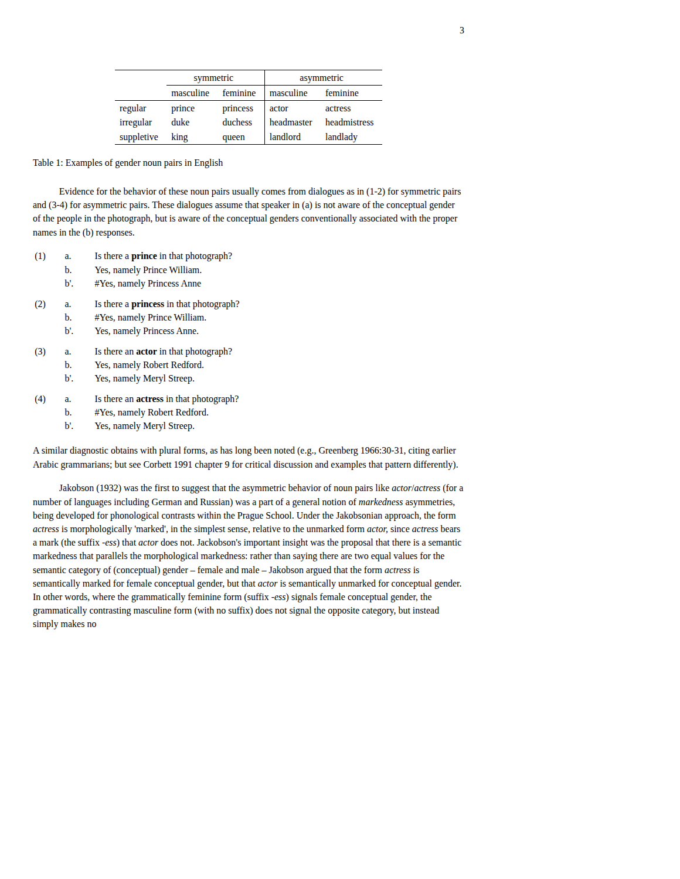3
| | symmetric | asymmetric |
| | masculine | feminine | masculine | feminine |
| regular | prince | princess | actor | actress |
| irregular | duke | duchess | headmaster | headmistress |
| suppletive | king | queen | landlord | landlady |
Table 1: Examples of gender noun pairs in English
Evidence for the behavior of these noun pairs usually comes from dialogues as in (1-2) for symmetric pairs and (3-4) for asymmetric pairs. These dialogues assume that speaker in (a) is not aware of the conceptual gender of the people in the photograph, but is aware of the conceptual genders conventionally associated with the proper names in the (b) responses.
| (1) | a. | Is there a prince in that photograph? |
| | b. | Yes, namely Prince William. |
| | b'. | #Yes, namely Princess Anne |
| (2) | a. | Is there a princess in that photograph? |
| | b. | #Yes, namely Prince William. |
| | b'. | Yes, namely Princess Anne. |
| (3) | a. | Is there an actor in that photograph? |
| | b. | Yes, namely Robert Redford. |
| | b'. | Yes, namely Meryl Streep. |
| (4) | a. | Is there an actress in that photograph? |
| | b. | #Yes, namely Robert Redford. |
| | b'. | Yes, namely Meryl Streep. |
A similar diagnostic obtains with plural forms, as has long been noted (e.g., Greenberg 1966:30-31, citing earlier Arabic grammarians; but see Corbett 1991 chapter 9 for critical discussion and examples that pattern differently).
Jakobson (1932) was the first to suggest that the asymmetric behavior of noun pairs like actor/actress (for a number of languages including German and Russian) was a part of a general notion of markedness asymmetries, being developed for phonological contrasts within the Prague School. Under the Jakobsonian approach, the form actress is morphologically 'marked', in the simplest sense, relative to the unmarked form actor, since actress bears a mark (the suffix -ess) that actor does not. Jackobson's important insight was the proposal that there is a semantic markedness that parallels the morphological markedness: rather than saying there are two equal values for the semantic category of (conceptual) gender – female and male – Jakobson argued that the form actress is semantically marked for female conceptual gender, but that actor is semantically unmarked for conceptual gender. In other words, where the grammatically feminine form (suffix -ess) signals female conceptual gender, the grammatically contrasting masculine form (with no suffix) does not signal the opposite category, but instead simply makes no